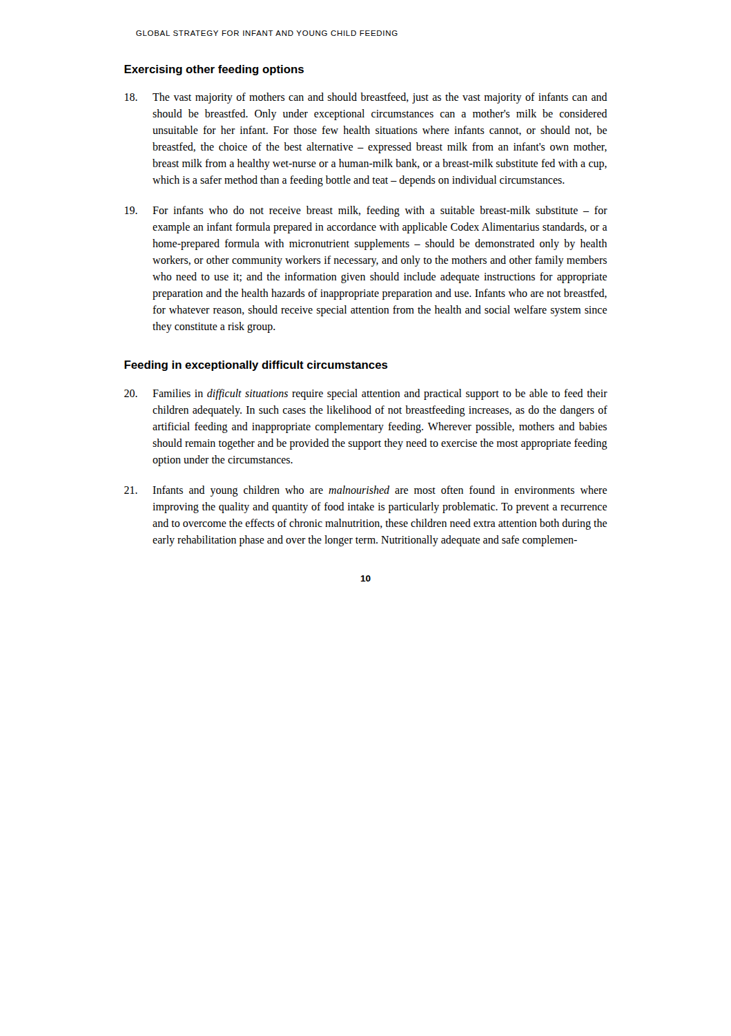GLOBAL STRATEGY FOR INFANT AND YOUNG CHILD FEEDING
Exercising other feeding options
18. The vast majority of mothers can and should breastfeed, just as the vast majority of infants can and should be breastfed. Only under exceptional circumstances can a mother's milk be considered unsuitable for her infant. For those few health situations where infants cannot, or should not, be breastfed, the choice of the best alternative – expressed breast milk from an infant's own mother, breast milk from a healthy wet-nurse or a human-milk bank, or a breast-milk substitute fed with a cup, which is a safer method than a feeding bottle and teat – depends on individual circumstances.
19. For infants who do not receive breast milk, feeding with a suitable breast-milk substitute – for example an infant formula prepared in accordance with applicable Codex Alimentarius standards, or a home-prepared formula with micronutrient supplements – should be demonstrated only by health workers, or other community workers if necessary, and only to the mothers and other family members who need to use it; and the information given should include adequate instructions for appropriate preparation and the health hazards of inappropriate preparation and use. Infants who are not breastfed, for whatever reason, should receive special attention from the health and social welfare system since they constitute a risk group.
Feeding in exceptionally difficult circumstances
20. Families in difficult situations require special attention and practical support to be able to feed their children adequately. In such cases the likelihood of not breastfeeding increases, as do the dangers of artificial feeding and inappropriate complementary feeding. Wherever possible, mothers and babies should remain together and be provided the support they need to exercise the most appropriate feeding option under the circumstances.
21. Infants and young children who are malnourished are most often found in environments where improving the quality and quantity of food intake is particularly problematic. To prevent a recurrence and to overcome the effects of chronic malnutrition, these children need extra attention both during the early rehabilitation phase and over the longer term. Nutritionally adequate and safe complemen-
10